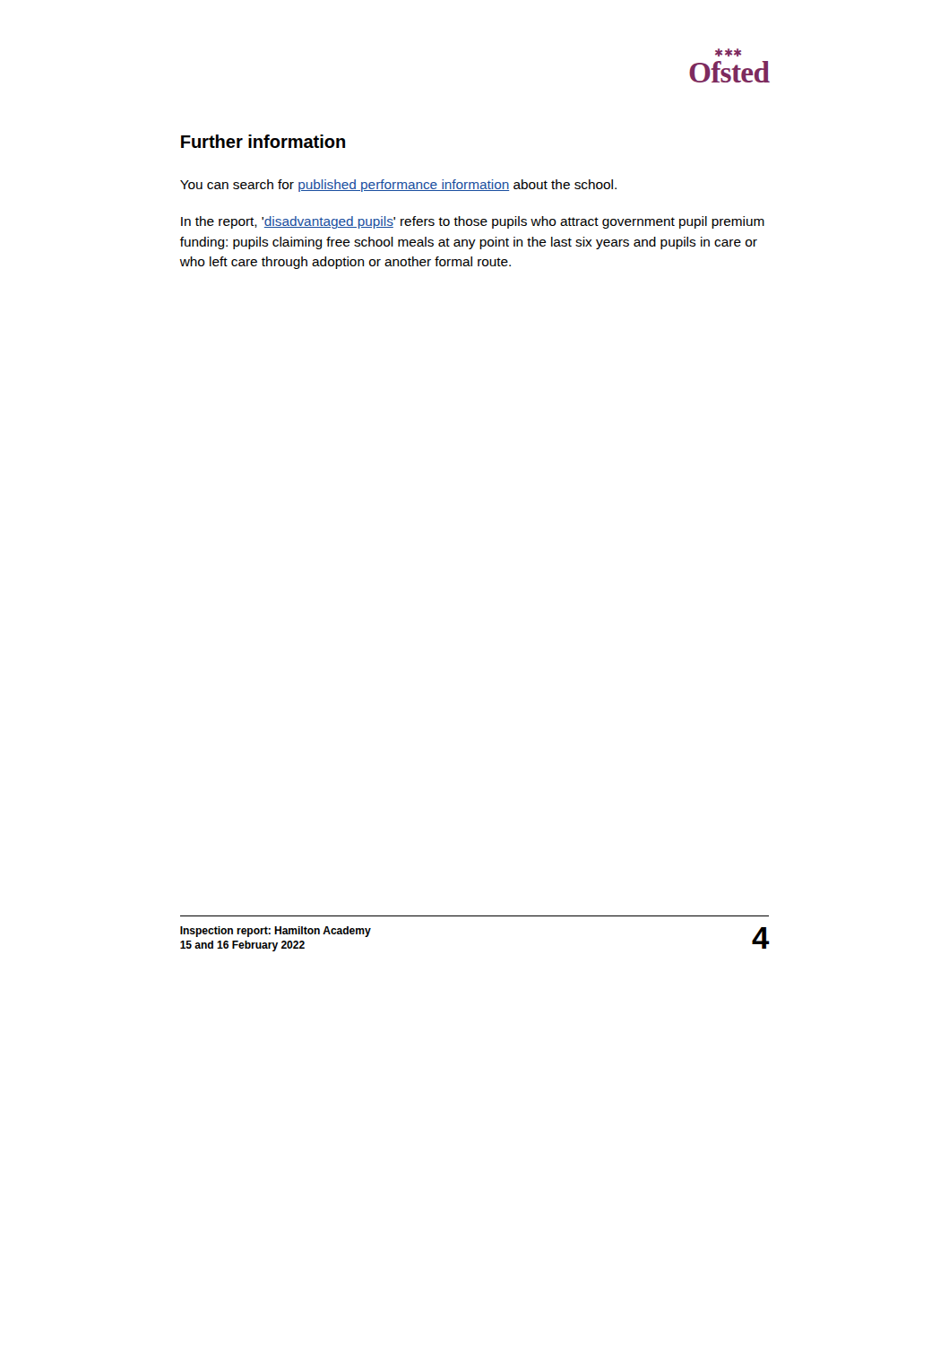✱✱✱
Ofsted
Further information
You can search for published performance information about the school.
In the report, 'disadvantaged pupils' refers to those pupils who attract government pupil premium funding: pupils claiming free school meals at any point in the last six years and pupils in care or who left care through adoption or another formal route.
Inspection report: Hamilton Academy
15 and 16 February 2022
4